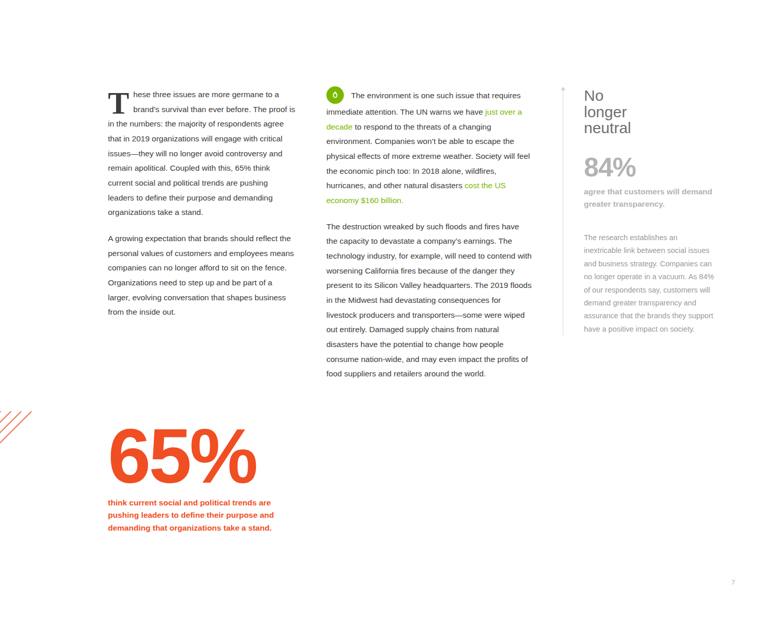These three issues are more germane to a brand’s survival than ever before. The proof is in the numbers: the majority of respondents agree that in 2019 organizations will engage with critical issues—they will no longer avoid controversy and remain apolitical. Coupled with this, 65% think current social and political trends are pushing leaders to define their purpose and demanding organizations take a stand.
A growing expectation that brands should reflect the personal values of customers and employees means companies can no longer afford to sit on the fence. Organizations need to step up and be part of a larger, evolving conversation that shapes business from the inside out.
The environment is one such issue that requires immediate attention. The UN warns we have just over a decade to respond to the threats of a changing environment. Companies won’t be able to escape the physical effects of more extreme weather. Society will feel the economic pinch too: In 2018 alone, wildfires, hurricanes, and other natural disasters cost the US economy $160 billion.
The destruction wreaked by such floods and fires have the capacity to devastate a company’s earnings. The technology industry, for example, will need to contend with worsening California fires because of the danger they present to its Silicon Valley headquarters. The 2019 floods in the Midwest had devastating consequences for livestock producers and transporters—some were wiped out entirely. Damaged supply chains from natural disasters have the potential to change how people consume nation-wide, and may even impact the profits of food suppliers and retailers around the world.
No
longer
neutral
84%
agree that customers will demand greater transparency.
The research establishes an inextricable link between social issues and business strategy. Companies can no longer operate in a vacuum. As 84% of our respondents say, customers will demand greater transparency and assurance that the brands they support have a positive impact on society.
65%
think current social and political trends are pushing leaders to define their purpose and demanding that organizations take a stand.
7